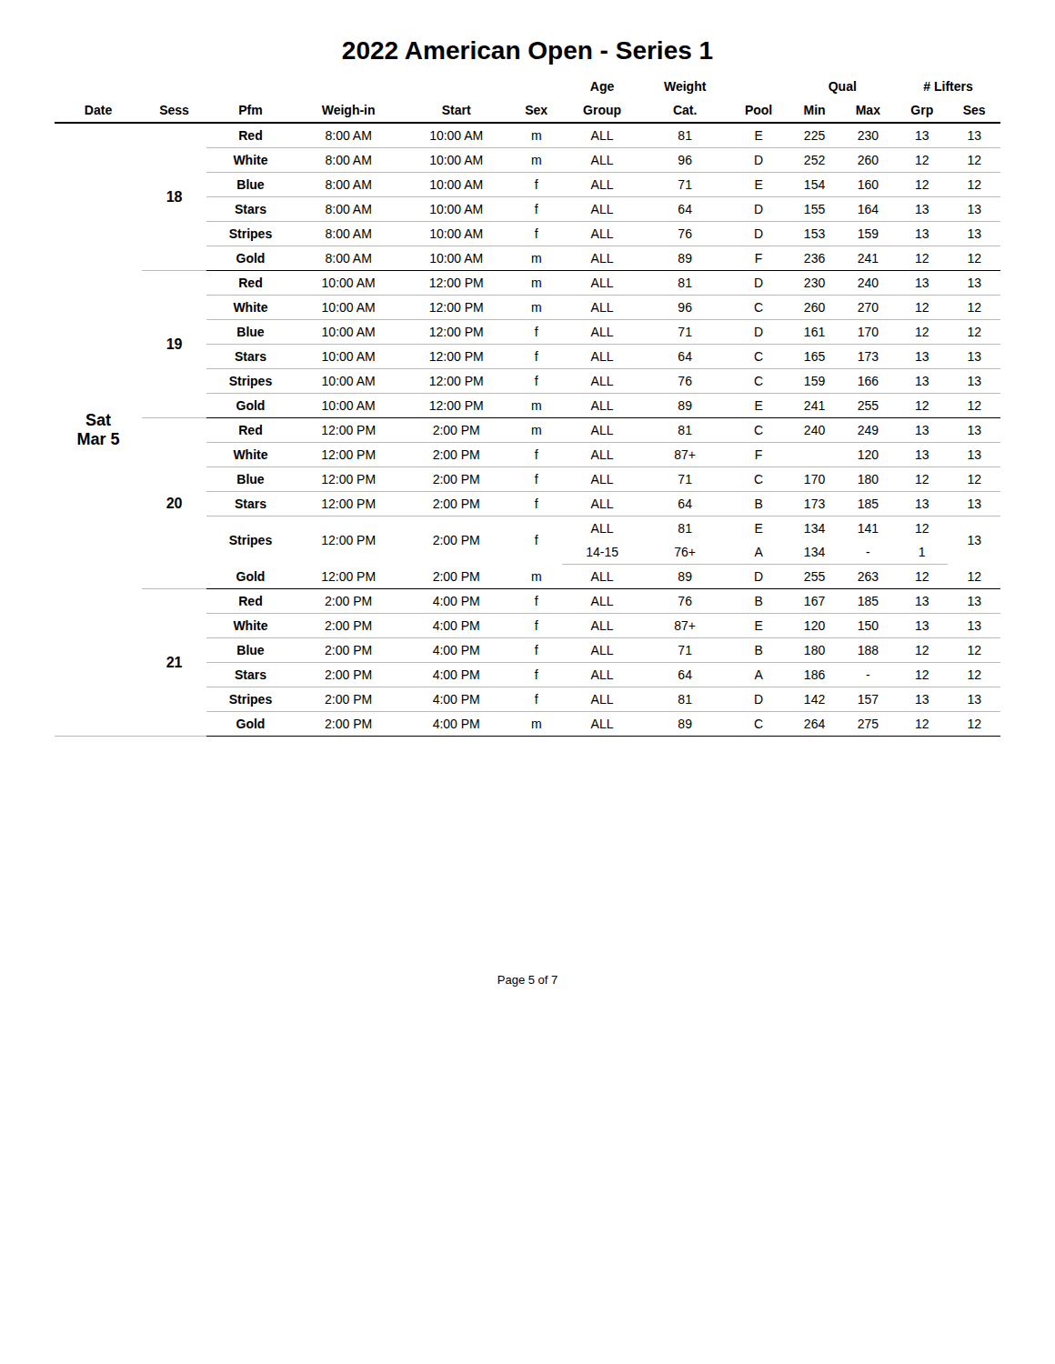2022 American Open - Series 1
| | | | | | | Age | Weight | | Qual | # Lifters |
| --- | --- | --- | --- | --- | --- | --- | --- | --- | --- | --- |
| Date | Sess | Pfm | Weigh-in | Start | Sex | Group | Cat. | Pool | Min | Max | Grp | Ses |
| Sat Mar 5 | 18 | Red | 8:00 AM | 10:00 AM | m | ALL | 81 | E | 225 | 230 | 13 | 13 |
| White | 8:00 AM | 10:00 AM | m | ALL | 96 | D | 252 | 260 | 12 | 12 |
| Blue | 8:00 AM | 10:00 AM | f | ALL | 71 | E | 154 | 160 | 12 | 12 |
| Stars | 8:00 AM | 10:00 AM | f | ALL | 64 | D | 155 | 164 | 13 | 13 |
| Stripes | 8:00 AM | 10:00 AM | f | ALL | 76 | D | 153 | 159 | 13 | 13 |
| Gold | 8:00 AM | 10:00 AM | m | ALL | 89 | F | 236 | 241 | 12 | 12 |
| 19 | Red | 10:00 AM | 12:00 PM | m | ALL | 81 | D | 230 | 240 | 13 | 13 |
| White | 10:00 AM | 12:00 PM | m | ALL | 96 | C | 260 | 270 | 12 | 12 |
| Blue | 10:00 AM | 12:00 PM | f | ALL | 71 | D | 161 | 170 | 12 | 12 |
| Stars | 10:00 AM | 12:00 PM | f | ALL | 64 | C | 165 | 173 | 13 | 13 |
| Stripes | 10:00 AM | 12:00 PM | f | ALL | 76 | C | 159 | 166 | 13 | 13 |
| Gold | 10:00 AM | 12:00 PM | m | ALL | 89 | E | 241 | 255 | 12 | 12 |
| 20 | Red | 12:00 PM | 2:00 PM | m | ALL | 81 | C | 240 | 249 | 13 | 13 |
| White | 12:00 PM | 2:00 PM | f | ALL | 87+ | F | | 120 | 13 | 13 |
| Blue | 12:00 PM | 2:00 PM | f | ALL | 71 | C | 170 | 180 | 12 | 12 |
| Stars | 12:00 PM | 2:00 PM | f | ALL | 64 | B | 173 | 185 | 13 | 13 |
| Stripes | 12:00 PM | 2:00 PM | f | ALL | 81 | E | 134 | 141 | 12 | 13 |
| 14-15 | 76+ | A | 134 | - | 1 |
| Gold | 12:00 PM | 2:00 PM | m | ALL | 89 | D | 255 | 263 | 12 | 12 |
| 21 | Red | 2:00 PM | 4:00 PM | f | ALL | 76 | B | 167 | 185 | 13 | 13 |
| White | 2:00 PM | 4:00 PM | f | ALL | 87+ | E | 120 | 150 | 13 | 13 |
| Blue | 2:00 PM | 4:00 PM | f | ALL | 71 | B | 180 | 188 | 12 | 12 |
| Stars | 2:00 PM | 4:00 PM | f | ALL | 64 | A | 186 | - | 12 | 12 |
| Stripes | 2:00 PM | 4:00 PM | f | ALL | 81 | D | 142 | 157 | 13 | 13 |
| Gold | 2:00 PM | 4:00 PM | m | ALL | 89 | C | 264 | 275 | 12 | 12 |
Page 5 of 7